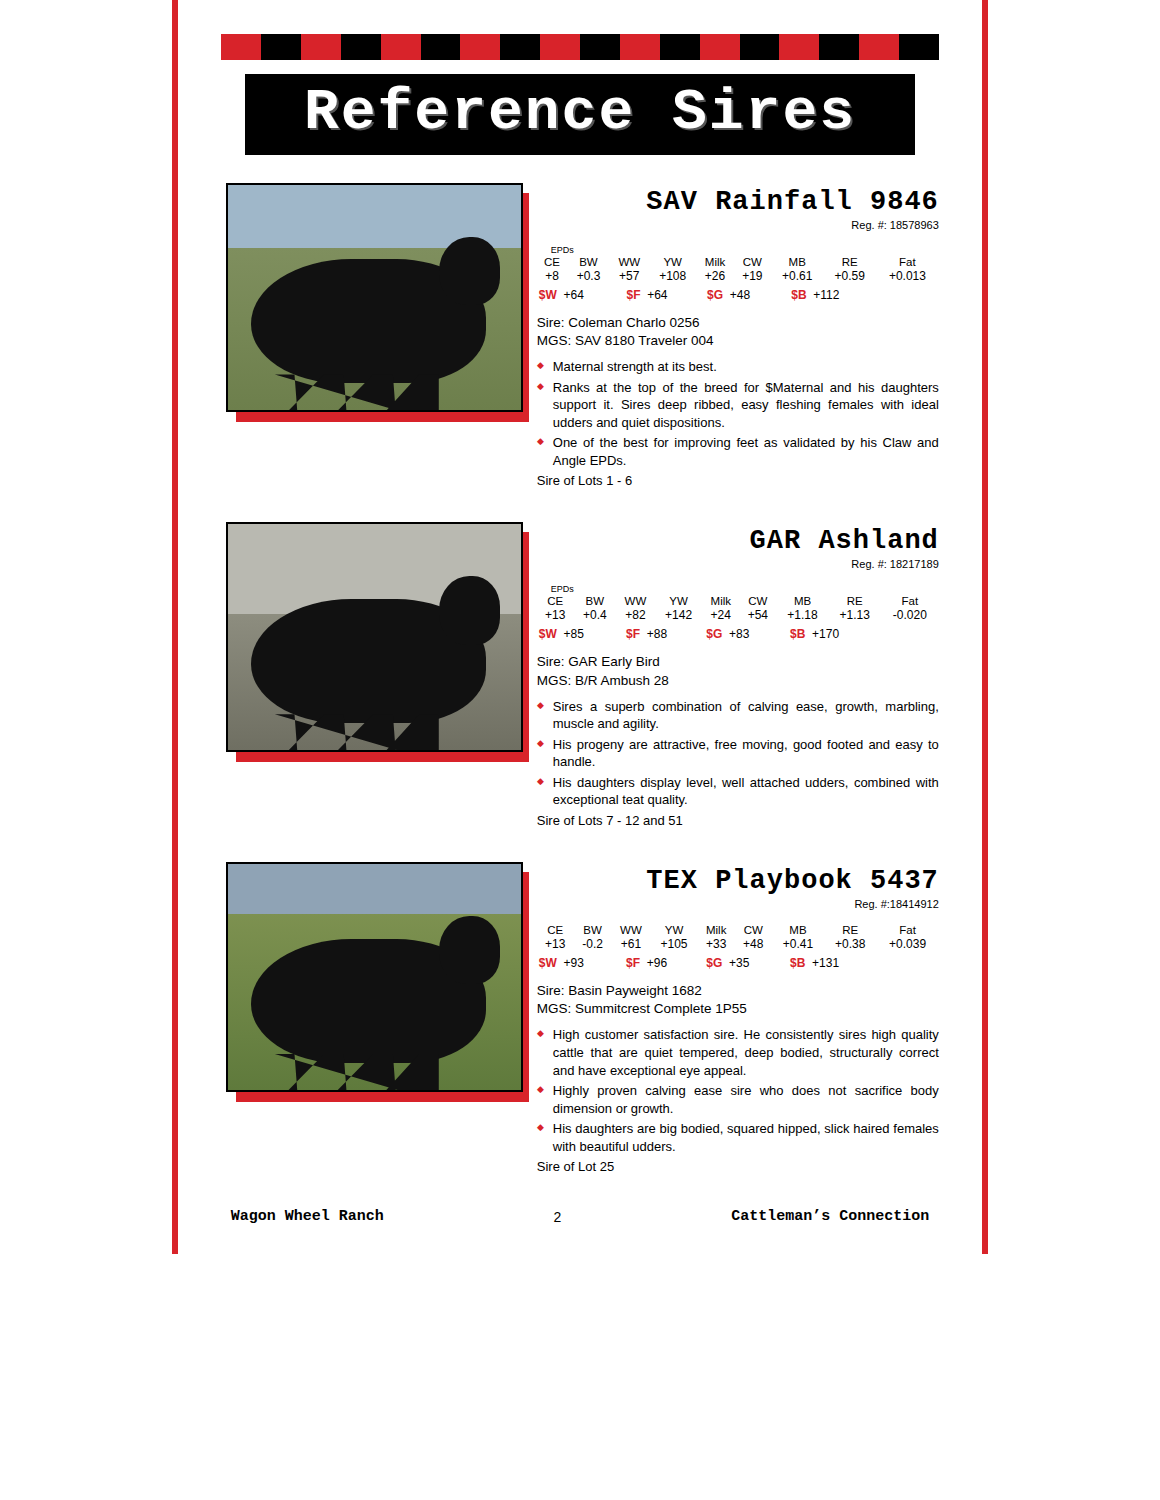Reference Sires
SAV Rainfall 9846
Reg. #: 18578963
EPDs
| CE | BW | WW | YW | Milk | CW | MB | RE | Fat |
| +8 | +0.3 | +57 | +108 | +26 | +19 | +0.61 | +0.59 | +0.013 |
| $W +64 | $F +64 | $G +48 | $B +112 |
Sire: Coleman Charlo 0256
MGS: SAV 8180 Traveler 004
Maternal strength at its best.
Ranks at the top of the breed for $Maternal and his daughters support it. Sires deep ribbed, easy fleshing females with ideal udders and quiet dispositions.
One of the best for improving feet as validated by his Claw and Angle EPDs.
Sire of Lots 1 - 6
GAR Ashland
Reg. #: 18217189
EPDs
| CE | BW | WW | YW | Milk | CW | MB | RE | Fat |
| +13 | +0.4 | +82 | +142 | +24 | +54 | +1.18 | +1.13 | -0.020 |
| $W +85 | $F +88 | $G +83 | $B +170 |
Sire: GAR Early Bird
MGS: B/R Ambush 28
Sires a superb combination of calving ease, growth, marbling, muscle and agility.
His progeny are attractive, free moving, good footed and easy to handle.
His daughters display level, well attached udders, combined with exceptional teat quality.
Sire of Lots 7 - 12 and 51
TEX Playbook 5437
Reg. #:18414912
| CE | BW | WW | YW | Milk | CW | MB | RE | Fat |
| +13 | -0.2 | +61 | +105 | +33 | +48 | +0.41 | +0.38 | +0.039 |
| $W +93 | $F +96 | $G +35 | $B +131 |
Sire: Basin Payweight 1682
MGS: Summitcrest Complete 1P55
High customer satisfaction sire. He consistently sires high quality cattle that are quiet tempered, deep bodied, structurally correct and have exceptional eye appeal.
Highly proven calving ease sire who does not sacrifice body dimension or growth.
His daughters are big bodied, squared hipped, slick haired females with beautiful udders.
Sire of Lot 25
Wagon Wheel Ranch
2
Cattleman’s Connection